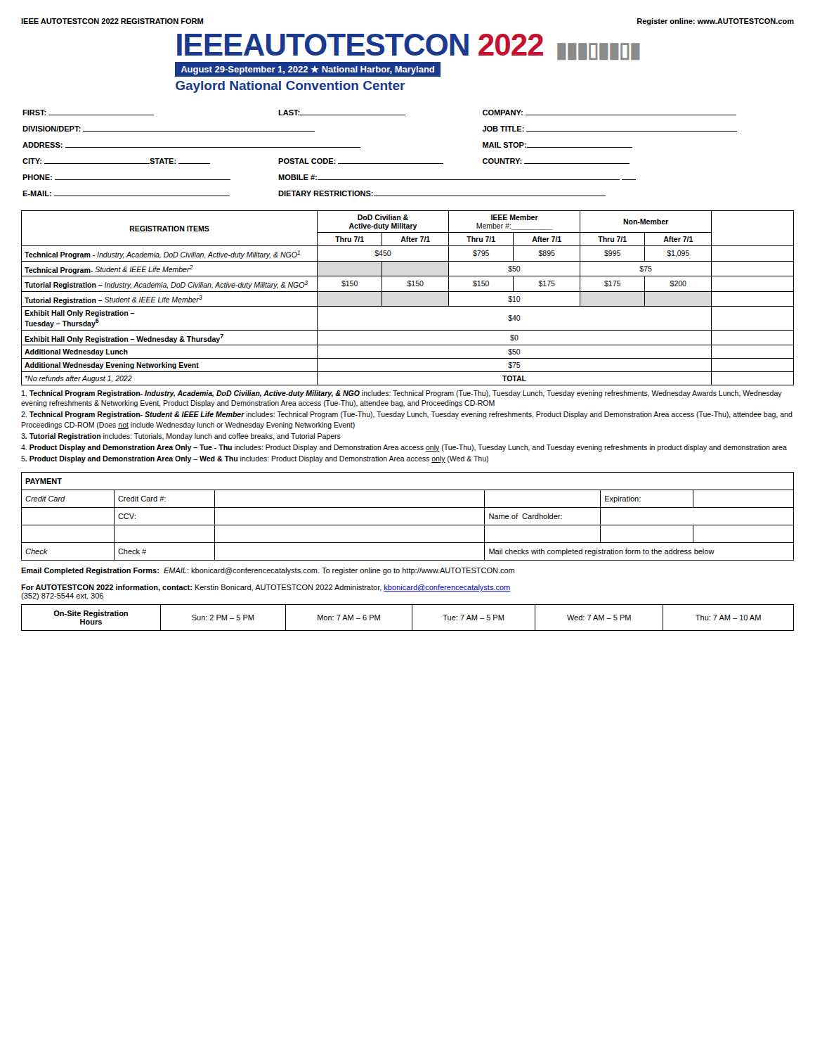IEEE AUTOTESTCON 2022 REGISTRATION FORM
Register online: www.AUTOTESTCON.com
IEEE AUTOTESTCON 2022 ▮▮▮▯▮▮▯▮
August 29-September 1, 2022 ★ National Harbor, Maryland
Gaylord National Convention Center
| FIRST: | LAST: | COMPANY: |
| DIVISION/DEPT: | JOB TITLE: |
| ADDRESS: | MAIL STOP: |
| CITY: STATE: | POSTAL CODE: | COUNTRY: |
| PHONE: | MOBILE #: |
| E-MAIL: | DIETARY RESTRICTIONS: |
| REGISTRATION ITEMS | DoD Civilian & Active-duty Military | IEEE Member Member #: __________ | Non-Member | |
| --- | --- | --- | --- | --- |
| Thru 7/1 | After 7/1 | Thru 7/1 | After 7/1 | Thru 7/1 | After 7/1 |
| Technical Program - Industry, Academia, DoD Civilian, Active-duty Military, & NGO 1 | $450 | $795 | $895 | $995 | $1,095 | |
| Technical Program- Student & IEEE Life Member 2 | | | $50 | $75 | |
| Tutorial Registration – Industry, Academia, DoD Civilian, Active-duty Military, & NGO 3 | $150 | $150 | $150 | $175 | $175 | $200 | |
| Tutorial Registration – Student & IEEE Life Member 3 | | | $10 | | | |
| Exhibit Hall Only Registration – Tuesday – Thursday 6 | $40 | |
| Exhibit Hall Only Registration – Wednesday & Thursday 7 | $0 | |
| Additional Wednesday Lunch | $50 | |
| Additional Wednesday Evening Networking Event | $75 | |
| *No refunds after August 1, 2022 | TOTAL | |
1. Technical Program Registration- Industry, Academia, DoD Civilian, Active-duty Military, & NGO includes: Technical Program (Tue-Thu), Tuesday Lunch, Tuesday evening refreshments, Wednesday Awards Lunch, Wednesday evening refreshments & Networking Event, Product Display and Demonstration Area access (Tue-Thu), attendee bag, and Proceedings CD-ROM
2. Technical Program Registration- Student & IEEE Life Member includes: Technical Program (Tue-Thu), Tuesday Lunch, Tuesday evening refreshments, Product Display and Demonstration Area access (Tue-Thu), attendee bag, and Proceedings CD-ROM (Does not include Wednesday lunch or Wednesday Evening Networking Event)
3. Tutorial Registration includes: Tutorials, Monday lunch and coffee breaks, and Tutorial Papers
4. Product Display and Demonstration Area Only – Tue - Thu includes: Product Display and Demonstration Area access only (Tue-Thu), Tuesday Lunch, and Tuesday evening refreshments in product display and demonstration area
5. Product Display and Demonstration Area Only – Wed & Thu includes: Product Display and Demonstration Area access only (Wed & Thu)
| PAYMENT |
| Credit Card | Credit Card #: | | | Expiration: | |
| | CCV: | | Name of Cardholder: | |
| Check | Check # | | Mail checks with completed registration form to the address below |
Email Completed Registration Forms: EMAIL: kbonicard@conferencecatalysts.com. To register online go to http://www.AUTOTESTCON.com
For AUTOTESTCON 2022 information, contact: Kerstin Bonicard, AUTOTESTCON 2022 Administrator, kbonicard@conferencecatalysts.com
(352) 872-5544 ext. 306
| On-Site Registration Hours | Sun: 2 PM – 5 PM | Mon: 7 AM – 6 PM | Tue: 7 AM – 5 PM | Wed: 7 AM – 5 PM | Thu: 7 AM – 10 AM |